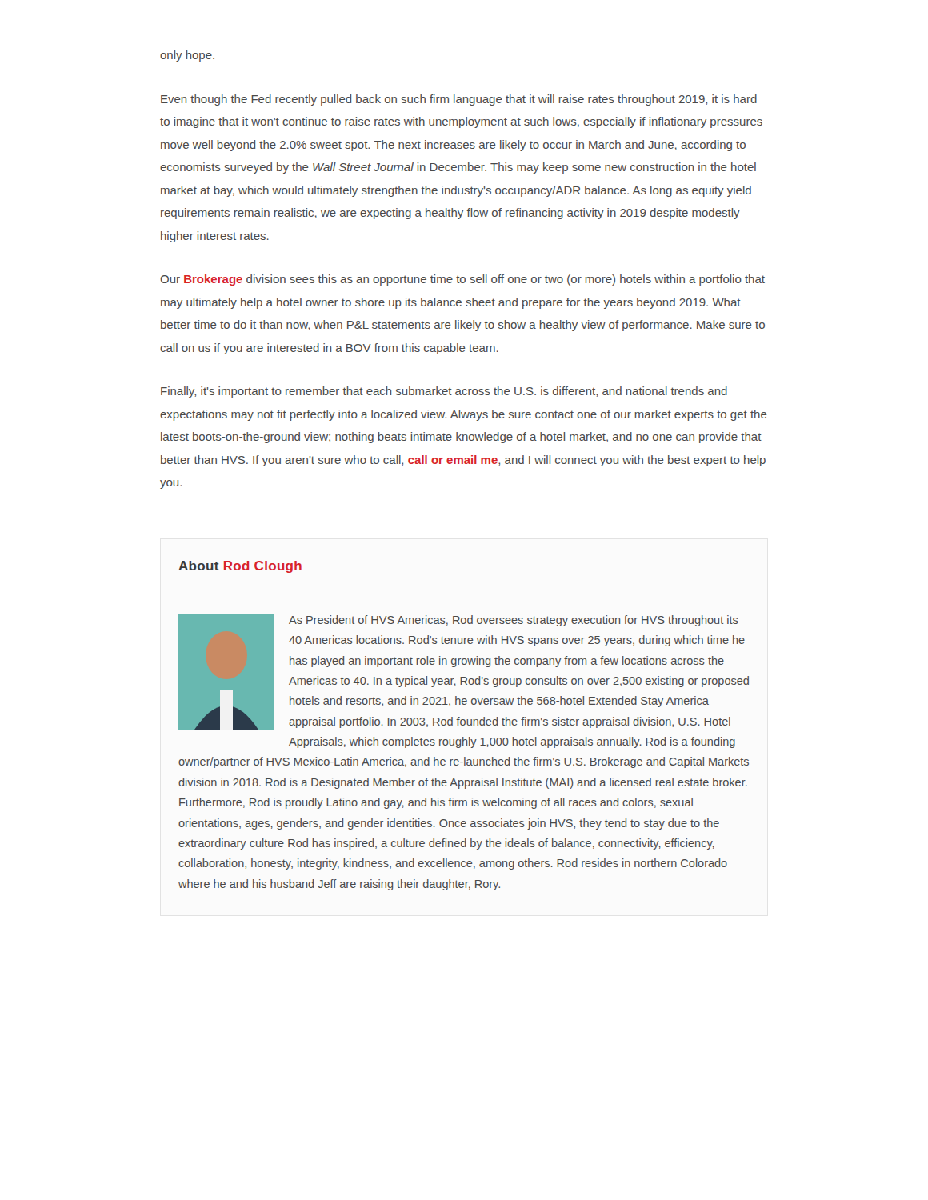only hope.
Even though the Fed recently pulled back on such firm language that it will raise rates throughout 2019, it is hard to imagine that it won't continue to raise rates with unemployment at such lows, especially if inflationary pressures move well beyond the 2.0% sweet spot. The next increases are likely to occur in March and June, according to economists surveyed by the Wall Street Journal in December. This may keep some new construction in the hotel market at bay, which would ultimately strengthen the industry's occupancy/ADR balance. As long as equity yield requirements remain realistic, we are expecting a healthy flow of refinancing activity in 2019 despite modestly higher interest rates.
Our Brokerage division sees this as an opportune time to sell off one or two (or more) hotels within a portfolio that may ultimately help a hotel owner to shore up its balance sheet and prepare for the years beyond 2019. What better time to do it than now, when P&L statements are likely to show a healthy view of performance. Make sure to call on us if you are interested in a BOV from this capable team.
Finally, it's important to remember that each submarket across the U.S. is different, and national trends and expectations may not fit perfectly into a localized view. Always be sure contact one of our market experts to get the latest boots-on-the-ground view; nothing beats intimate knowledge of a hotel market, and no one can provide that better than HVS. If you aren't sure who to call, call or email me, and I will connect you with the best expert to help you.
About Rod Clough
As President of HVS Americas, Rod oversees strategy execution for HVS throughout its 40 Americas locations. Rod's tenure with HVS spans over 25 years, during which time he has played an important role in growing the company from a few locations across the Americas to 40. In a typical year, Rod's group consults on over 2,500 existing or proposed hotels and resorts, and in 2021, he oversaw the 568-hotel Extended Stay America appraisal portfolio. In 2003, Rod founded the firm's sister appraisal division, U.S. Hotel Appraisals, which completes roughly 1,000 hotel appraisals annually. Rod is a founding owner/partner of HVS Mexico-Latin America, and he re-launched the firm's U.S. Brokerage and Capital Markets division in 2018. Rod is a Designated Member of the Appraisal Institute (MAI) and a licensed real estate broker. Furthermore, Rod is proudly Latino and gay, and his firm is welcoming of all races and colors, sexual orientations, ages, genders, and gender identities. Once associates join HVS, they tend to stay due to the extraordinary culture Rod has inspired, a culture defined by the ideals of balance, connectivity, efficiency, collaboration, honesty, integrity, kindness, and excellence, among others. Rod resides in northern Colorado where he and his husband Jeff are raising their daughter, Rory.